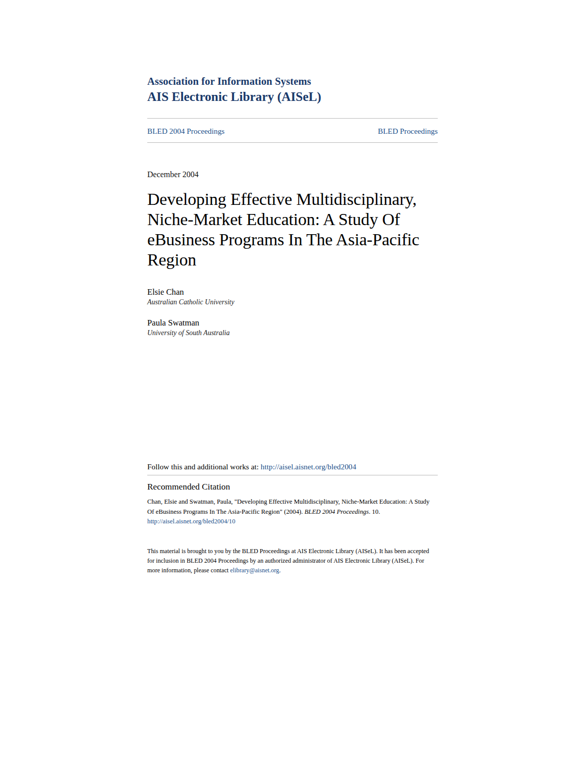Association for Information Systems
AIS Electronic Library (AISeL)
BLED 2004 Proceedings BLED Proceedings
December 2004
Developing Effective Multidisciplinary, Niche-Market Education: A Study Of eBusiness Programs In The Asia-Pacific Region
Elsie Chan
Australian Catholic University
Paula Swatman
University of South Australia
Follow this and additional works at: http://aisel.aisnet.org/bled2004
Recommended Citation
Chan, Elsie and Swatman, Paula, "Developing Effective Multidisciplinary, Niche-Market Education: A Study Of eBusiness Programs In The Asia-Pacific Region" (2004). BLED 2004 Proceedings. 10.
http://aisel.aisnet.org/bled2004/10
This material is brought to you by the BLED Proceedings at AIS Electronic Library (AISeL). It has been accepted for inclusion in BLED 2004 Proceedings by an authorized administrator of AIS Electronic Library (AISeL). For more information, please contact elibrary@aisnet.org.